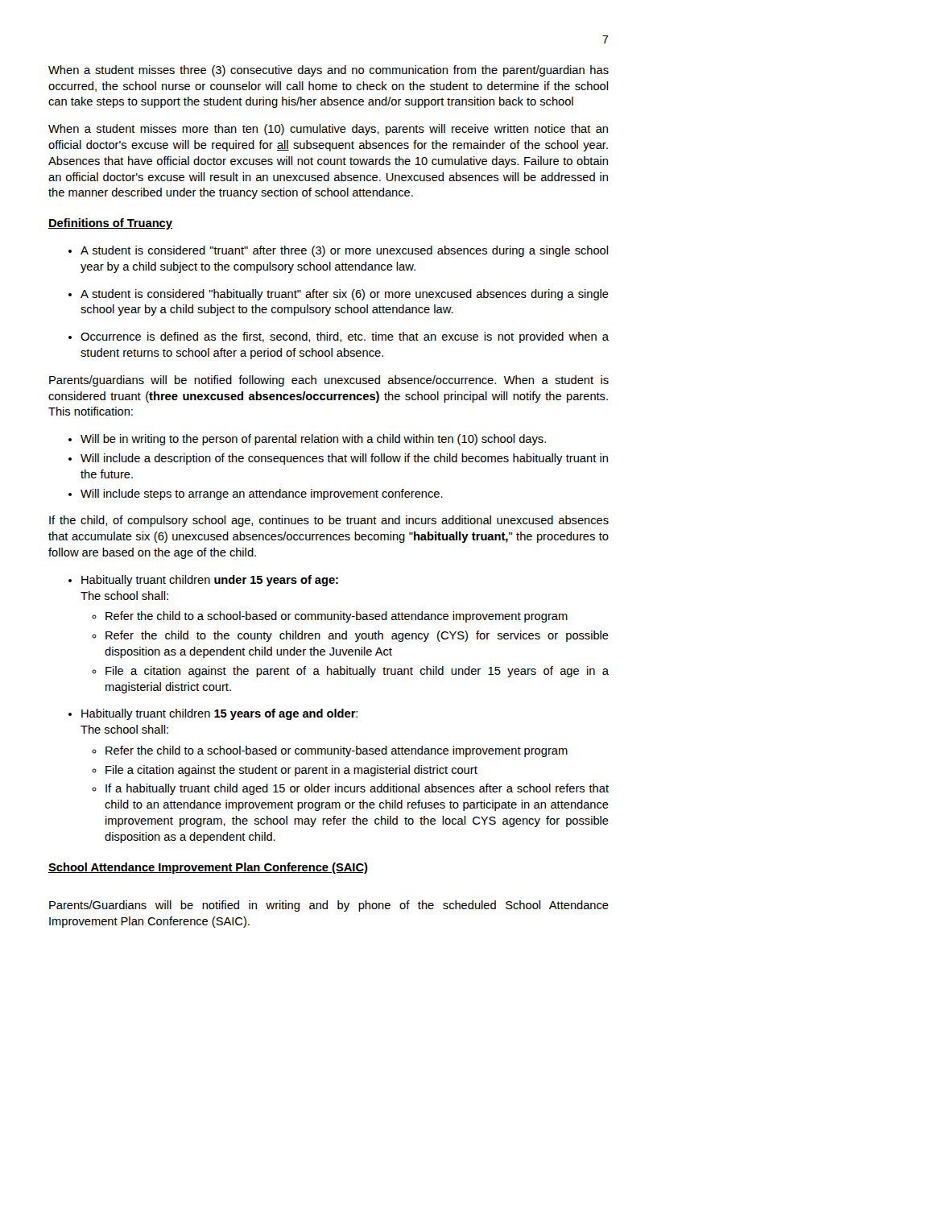7
When a student misses three (3) consecutive days and no communication from the parent/guardian has occurred, the school nurse or counselor will call home to check on the student to determine if the school can take steps to support the student during his/her absence and/or support transition back to school
When a student misses more than ten (10) cumulative days, parents will receive written notice that an official doctor's excuse will be required for all subsequent absences for the remainder of the school year. Absences that have official doctor excuses will not count towards the 10 cumulative days. Failure to obtain an official doctor's excuse will result in an unexcused absence. Unexcused absences will be addressed in the manner described under the truancy section of school attendance.
Definitions of Truancy
A student is considered "truant" after three (3) or more unexcused absences during a single school year by a child subject to the compulsory school attendance law.
A student is considered "habitually truant" after six (6) or more unexcused absences during a single school year by a child subject to the compulsory school attendance law.
Occurrence is defined as the first, second, third, etc. time that an excuse is not provided when a student returns to school after a period of school absence.
Parents/guardians will be notified following each unexcused absence/occurrence. When a student is considered truant (three unexcused absences/occurrences) the school principal will notify the parents. This notification:
Will be in writing to the person of parental relation with a child within ten (10) school days.
Will include a description of the consequences that will follow if the child becomes habitually truant in the future.
Will include steps to arrange an attendance improvement conference.
If the child, of compulsory school age, continues to be truant and incurs additional unexcused absences that accumulate six (6) unexcused absences/occurrences becoming "habitually truant," the procedures to follow are based on the age of the child.
Habitually truant children under 15 years of age:
The school shall:
Refer the child to a school-based or community-based attendance improvement program
Refer the child to the county children and youth agency (CYS) for services or possible disposition as a dependent child under the Juvenile Act
File a citation against the parent of a habitually truant child under 15 years of age in a magisterial district court.
Habitually truant children 15 years of age and older:
The school shall:
Refer the child to a school-based or community-based attendance improvement program
File a citation against the student or parent in a magisterial district court
If a habitually truant child aged 15 or older incurs additional absences after a school refers that child to an attendance improvement program or the child refuses to participate in an attendance improvement program, the school may refer the child to the local CYS agency for possible disposition as a dependent child.
School Attendance Improvement Plan Conference (SAIC)
Parents/Guardians will be notified in writing and by phone of the scheduled School Attendance Improvement Plan Conference (SAIC).